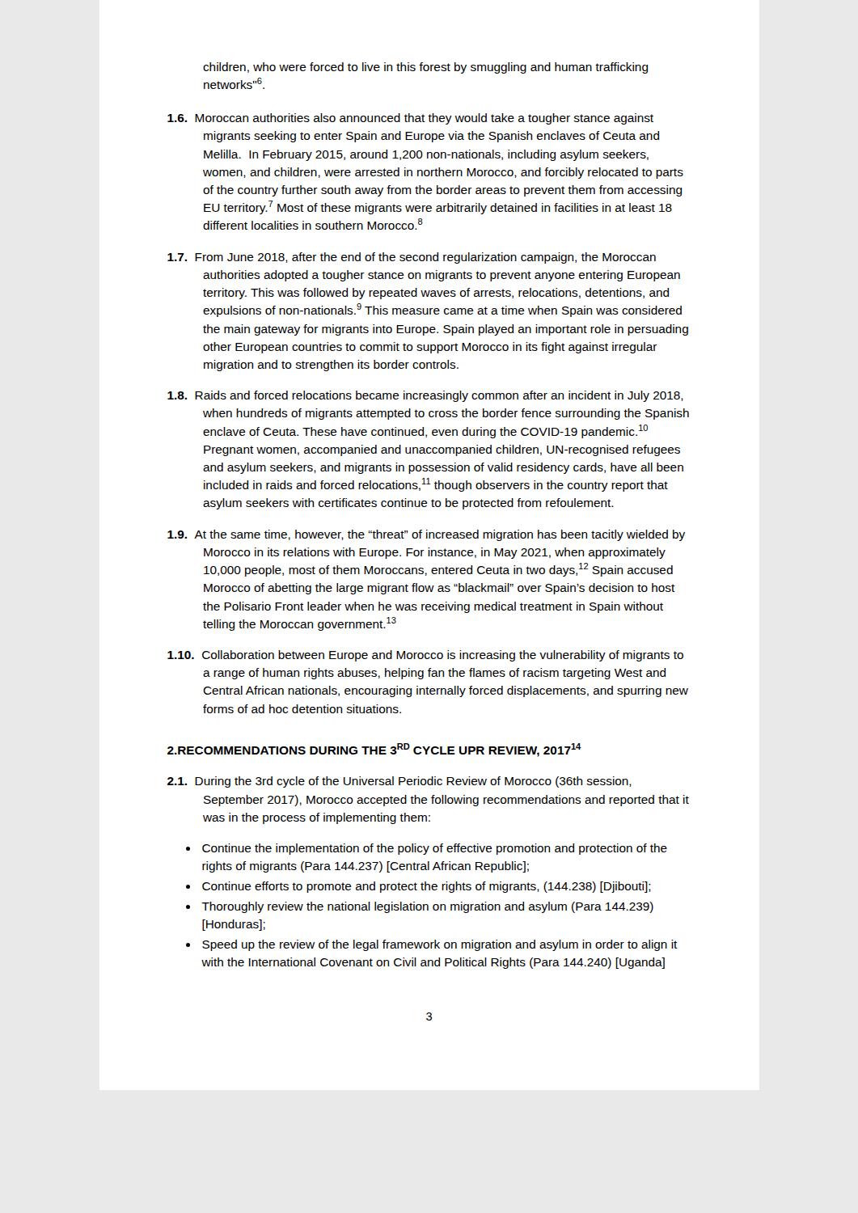children, who were forced to live in this forest by smuggling and human trafficking networks"6.
1.6. Moroccan authorities also announced that they would take a tougher stance against migrants seeking to enter Spain and Europe via the Spanish enclaves of Ceuta and Melilla. In February 2015, around 1,200 non-nationals, including asylum seekers, women, and children, were arrested in northern Morocco, and forcibly relocated to parts of the country further south away from the border areas to prevent them from accessing EU territory.7 Most of these migrants were arbitrarily detained in facilities in at least 18 different localities in southern Morocco.8
1.7. From June 2018, after the end of the second regularization campaign, the Moroccan authorities adopted a tougher stance on migrants to prevent anyone entering European territory. This was followed by repeated waves of arrests, relocations, detentions, and expulsions of non-nationals.9 This measure came at a time when Spain was considered the main gateway for migrants into Europe. Spain played an important role in persuading other European countries to commit to support Morocco in its fight against irregular migration and to strengthen its border controls.
1.8. Raids and forced relocations became increasingly common after an incident in July 2018, when hundreds of migrants attempted to cross the border fence surrounding the Spanish enclave of Ceuta. These have continued, even during the COVID-19 pandemic.10 Pregnant women, accompanied and unaccompanied children, UN-recognised refugees and asylum seekers, and migrants in possession of valid residency cards, have all been included in raids and forced relocations,11 though observers in the country report that asylum seekers with certificates continue to be protected from refoulement.
1.9. At the same time, however, the “threat” of increased migration has been tacitly wielded by Morocco in its relations with Europe. For instance, in May 2021, when approximately 10,000 people, most of them Moroccans, entered Ceuta in two days,12 Spain accused Morocco of abetting the large migrant flow as “blackmail” over Spain’s decision to host the Polisario Front leader when he was receiving medical treatment in Spain without telling the Moroccan government.13
1.10. Collaboration between Europe and Morocco is increasing the vulnerability of migrants to a range of human rights abuses, helping fan the flames of racism targeting West and Central African nationals, encouraging internally forced displacements, and spurring new forms of ad hoc detention situations.
2. RECOMMENDATIONS DURING THE 3RD CYCLE UPR REVIEW, 201714
2.1. During the 3rd cycle of the Universal Periodic Review of Morocco (36th session, September 2017), Morocco accepted the following recommendations and reported that it was in the process of implementing them:
Continue the implementation of the policy of effective promotion and protection of the rights of migrants (Para 144.237) [Central African Republic];
Continue efforts to promote and protect the rights of migrants, (144.238) [Djibouti];
Thoroughly review the national legislation on migration and asylum (Para 144.239) [Honduras];
Speed up the review of the legal framework on migration and asylum in order to align it with the International Covenant on Civil and Political Rights (Para 144.240) [Uganda]
3